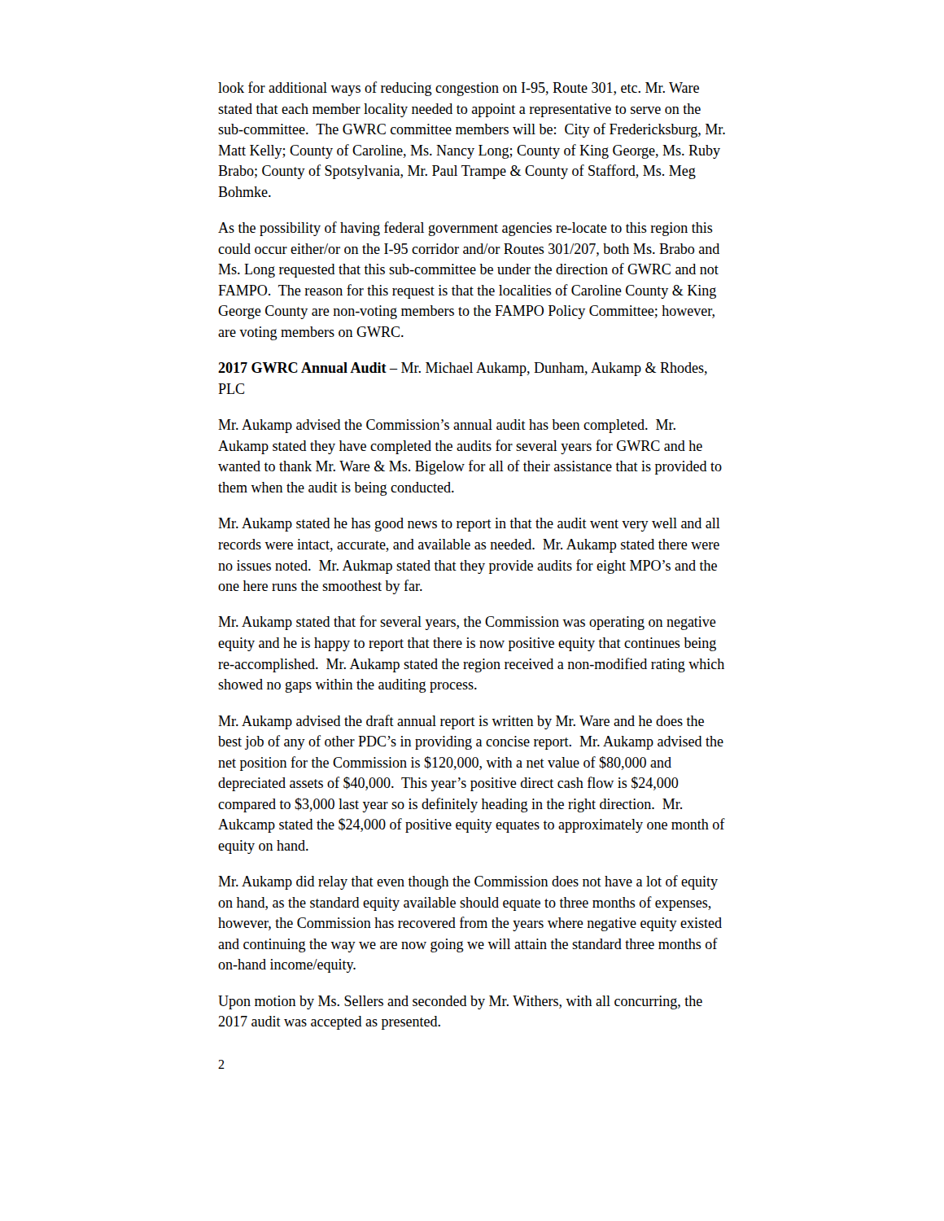look for additional ways of reducing congestion on I-95, Route 301, etc. Mr. Ware stated that each member locality needed to appoint a representative to serve on the sub-committee. The GWRC committee members will be: City of Fredericksburg, Mr. Matt Kelly; County of Caroline, Ms. Nancy Long; County of King George, Ms. Ruby Brabo; County of Spotsylvania, Mr. Paul Trampe & County of Stafford, Ms. Meg Bohmke.
As the possibility of having federal government agencies re-locate to this region this could occur either/or on the I-95 corridor and/or Routes 301/207, both Ms. Brabo and Ms. Long requested that this sub-committee be under the direction of GWRC and not FAMPO. The reason for this request is that the localities of Caroline County & King George County are non-voting members to the FAMPO Policy Committee; however, are voting members on GWRC.
2017 GWRC Annual Audit – Mr. Michael Aukamp, Dunham, Aukamp & Rhodes, PLC
Mr. Aukamp advised the Commission’s annual audit has been completed. Mr. Aukamp stated they have completed the audits for several years for GWRC and he wanted to thank Mr. Ware & Ms. Bigelow for all of their assistance that is provided to them when the audit is being conducted.
Mr. Aukamp stated he has good news to report in that the audit went very well and all records were intact, accurate, and available as needed. Mr. Aukamp stated there were no issues noted. Mr. Aukmap stated that they provide audits for eight MPO’s and the one here runs the smoothest by far.
Mr. Aukamp stated that for several years, the Commission was operating on negative equity and he is happy to report that there is now positive equity that continues being re-accomplished. Mr. Aukamp stated the region received a non-modified rating which showed no gaps within the auditing process.
Mr. Aukamp advised the draft annual report is written by Mr. Ware and he does the best job of any of other PDC’s in providing a concise report. Mr. Aukamp advised the net position for the Commission is $120,000, with a net value of $80,000 and depreciated assets of $40,000. This year’s positive direct cash flow is $24,000 compared to $3,000 last year so is definitely heading in the right direction. Mr. Aukcamp stated the $24,000 of positive equity equates to approximately one month of equity on hand.
Mr. Aukamp did relay that even though the Commission does not have a lot of equity on hand, as the standard equity available should equate to three months of expenses, however, the Commission has recovered from the years where negative equity existed and continuing the way we are now going we will attain the standard three months of on-hand income/equity.
Upon motion by Ms. Sellers and seconded by Mr. Withers, with all concurring, the 2017 audit was accepted as presented.
2